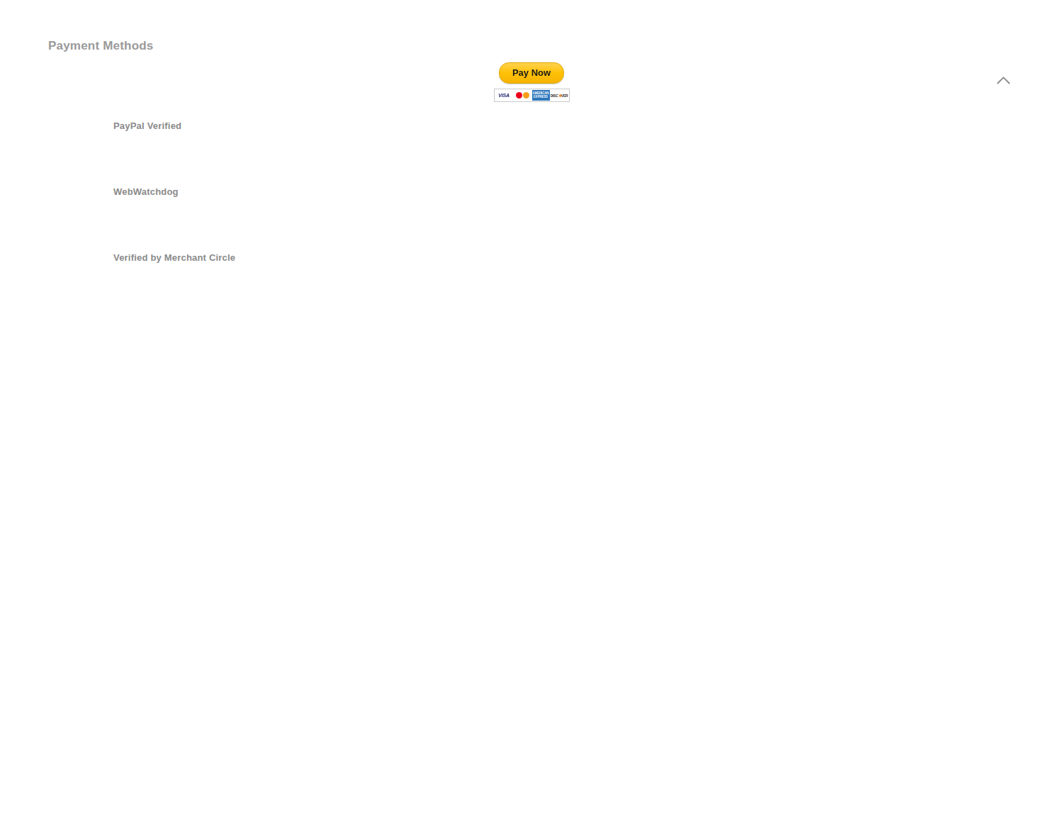Payment Methods
Pay Now
VISA AMERICAN
EXPRESS DISC VER
PayPal Verified
WebWatchdog
Verified by Merchant Circle